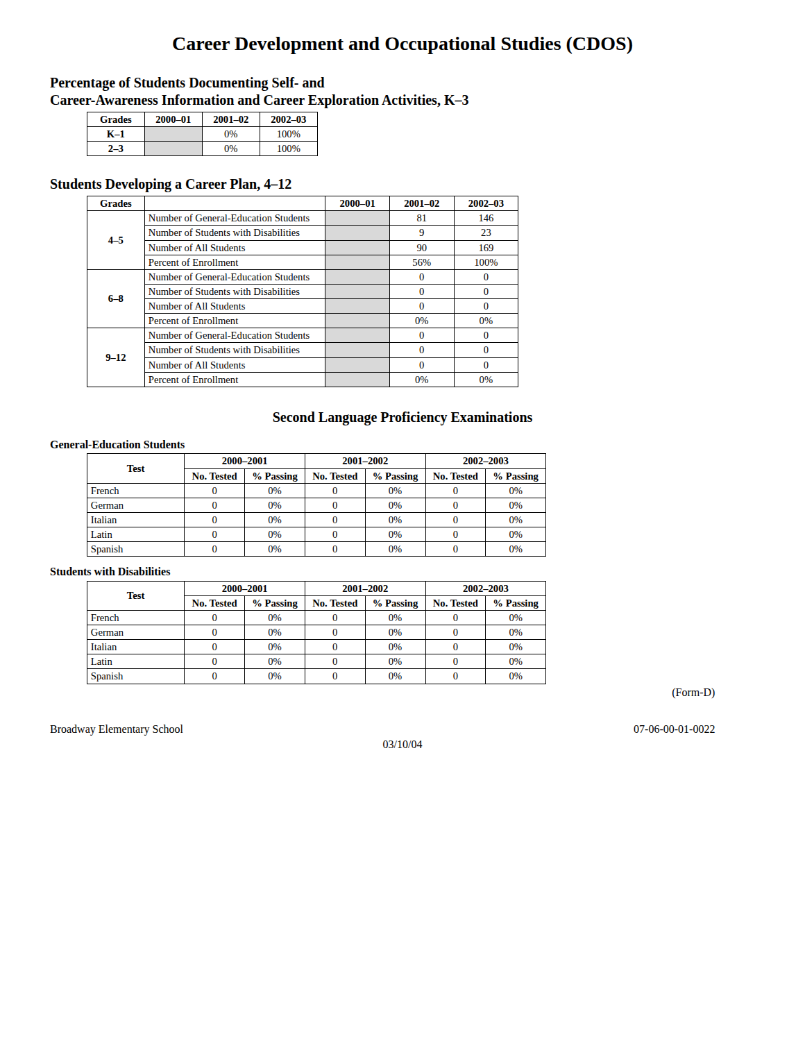Career Development and Occupational Studies (CDOS)
Percentage of Students Documenting Self- and
Career-Awareness Information and Career Exploration Activities, K–3
| Grades | 2000–01 | 2001–02 | 2002–03 |
| --- | --- | --- | --- |
| K–1 | | 0% | 100% |
| 2–3 | | 0% | 100% |
Students Developing a Career Plan, 4–12
| Grades | | 2000–01 | 2001–02 | 2002–03 |
| --- | --- | --- | --- | --- |
| 4–5 | Number of General-Education Students | | 81 | 146 |
| Number of Students with Disabilities | | 9 | 23 |
| Number of All Students | | 90 | 169 |
| Percent of Enrollment | | 56% | 100% |
| 6–8 | Number of General-Education Students | | 0 | 0 |
| Number of Students with Disabilities | | 0 | 0 |
| Number of All Students | | 0 | 0 |
| Percent of Enrollment | | 0% | 0% |
| 9–12 | Number of General-Education Students | | 0 | 0 |
| Number of Students with Disabilities | | 0 | 0 |
| Number of All Students | | 0 | 0 |
| Percent of Enrollment | | 0% | 0% |
Second Language Proficiency Examinations
General-Education Students
| Test | 2000–2001 | 2001–2002 | 2002–2003 |
| --- | --- | --- | --- |
| No. Tested | % Passing | No. Tested | % Passing | No. Tested | % Passing |
| French | 0 | 0% | 0 | 0% | 0 | 0% |
| German | 0 | 0% | 0 | 0% | 0 | 0% |
| Italian | 0 | 0% | 0 | 0% | 0 | 0% |
| Latin | 0 | 0% | 0 | 0% | 0 | 0% |
| Spanish | 0 | 0% | 0 | 0% | 0 | 0% |
Students with Disabilities
| Test | 2000–2001 | 2001–2002 | 2002–2003 |
| --- | --- | --- | --- |
| No. Tested | % Passing | No. Tested | % Passing | No. Tested | % Passing |
| French | 0 | 0% | 0 | 0% | 0 | 0% |
| German | 0 | 0% | 0 | 0% | 0 | 0% |
| Italian | 0 | 0% | 0 | 0% | 0 | 0% |
| Latin | 0 | 0% | 0 | 0% | 0 | 0% |
| Spanish | 0 | 0% | 0 | 0% | 0 | 0% |
(Form-D)
Broadway Elementary School 07-06-00-01-0022
03/10/04